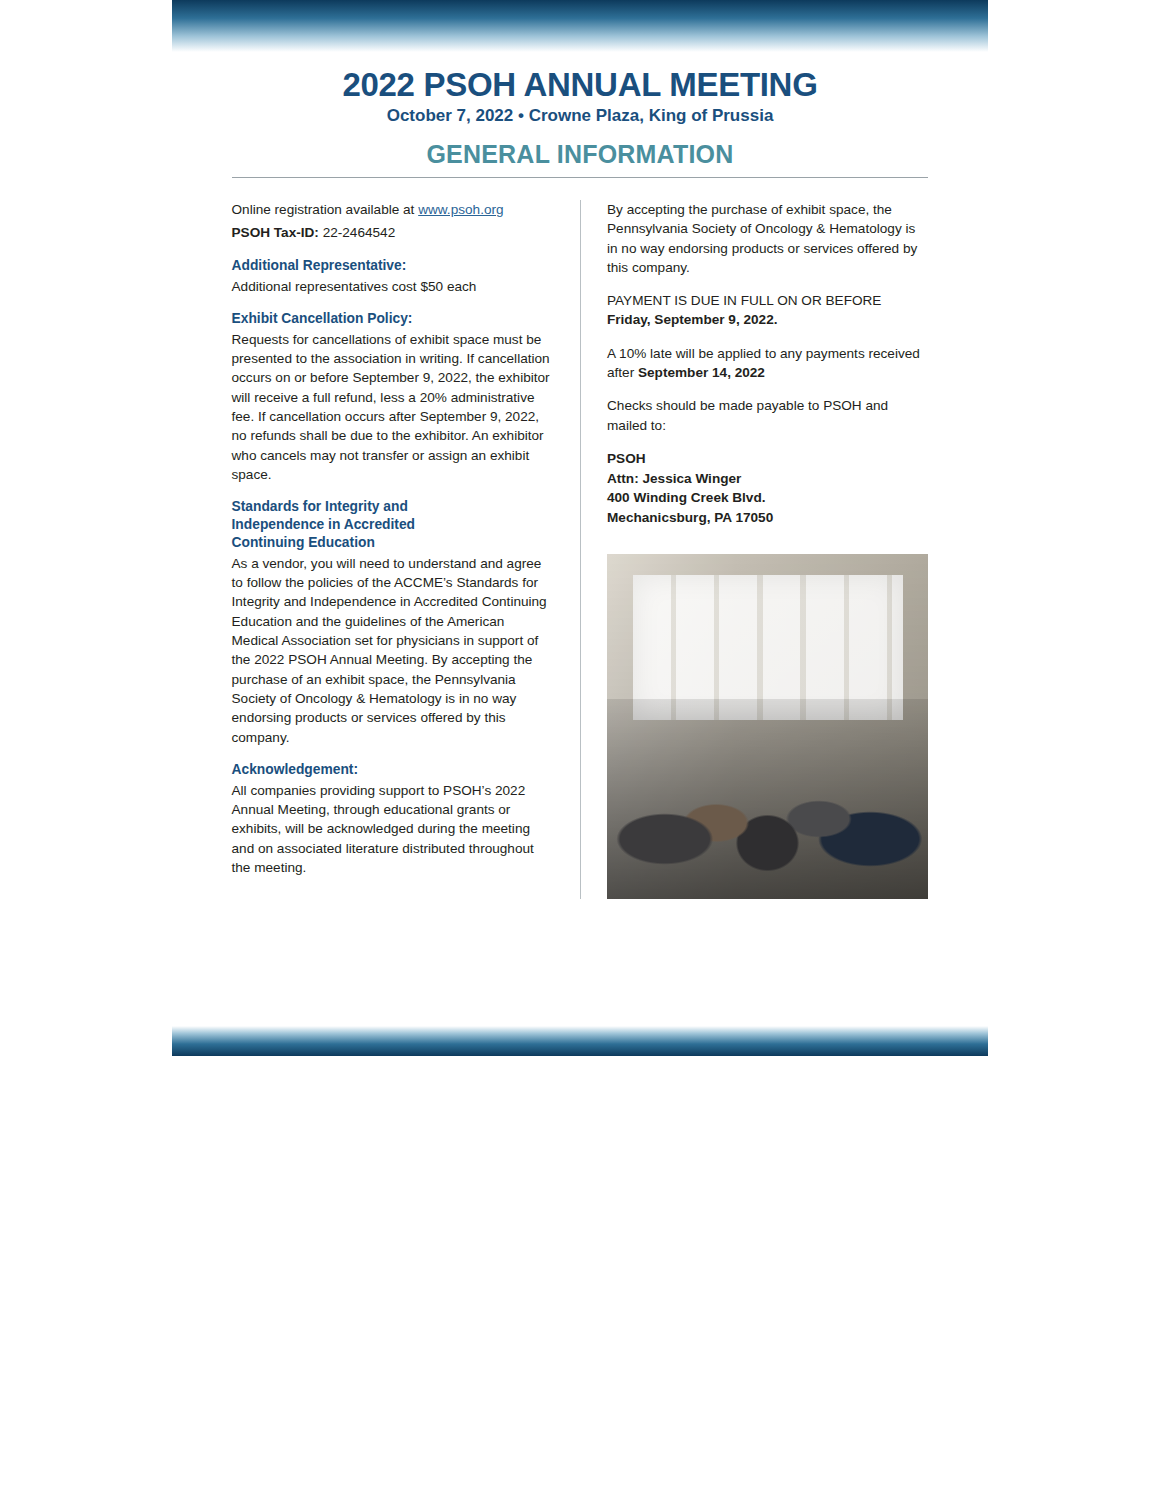2022 PSOH ANNUAL MEETING
October 7, 2022 • Crowne Plaza, King of Prussia
GENERAL INFORMATION
Online registration available at www.psoh.org
PSOH Tax-ID: 22-2464542
Additional Representative:
Additional representatives cost $50 each
Exhibit Cancellation Policy:
Requests for cancellations of exhibit space must be presented to the association in writing. If cancellation occurs on or before September 9, 2022, the exhibitor will receive a full refund, less a 20% administrative fee. If cancellation occurs after September 9, 2022, no refunds shall be due to the exhibitor. An exhibitor who cancels may not transfer or assign an exhibit space.
Standards for Integrity and
Independence in Accredited
Continuing Education
As a vendor, you will need to understand and agree to follow the policies of the ACCME’s Standards for Integrity and Independence in Accredited Continuing Education and the guidelines of the American Medical Association set for physicians in support of the 2022 PSOH Annual Meeting. By accepting the purchase of an exhibit space, the Pennsylvania Society of Oncology & Hematology is in no way endorsing products or services offered by this company.
Acknowledgement:
All companies providing support to PSOH’s 2022 Annual Meeting, through educational grants or exhibits, will be acknowledged during the meeting and on associated literature distributed throughout the meeting.
By accepting the purchase of exhibit space, the Pennsylvania Society of Oncology & Hematology is in no way endorsing products or services offered by this company.
PAYMENT IS DUE IN FULL ON OR BEFORE
Friday, September 9, 2022.
A 10% late will be applied to any payments received after September 14, 2022
Checks should be made payable to PSOH and mailed to:
PSOH
Attn: Jessica Winger
400 Winding Creek Blvd.
Mechanicsburg, PA 17050